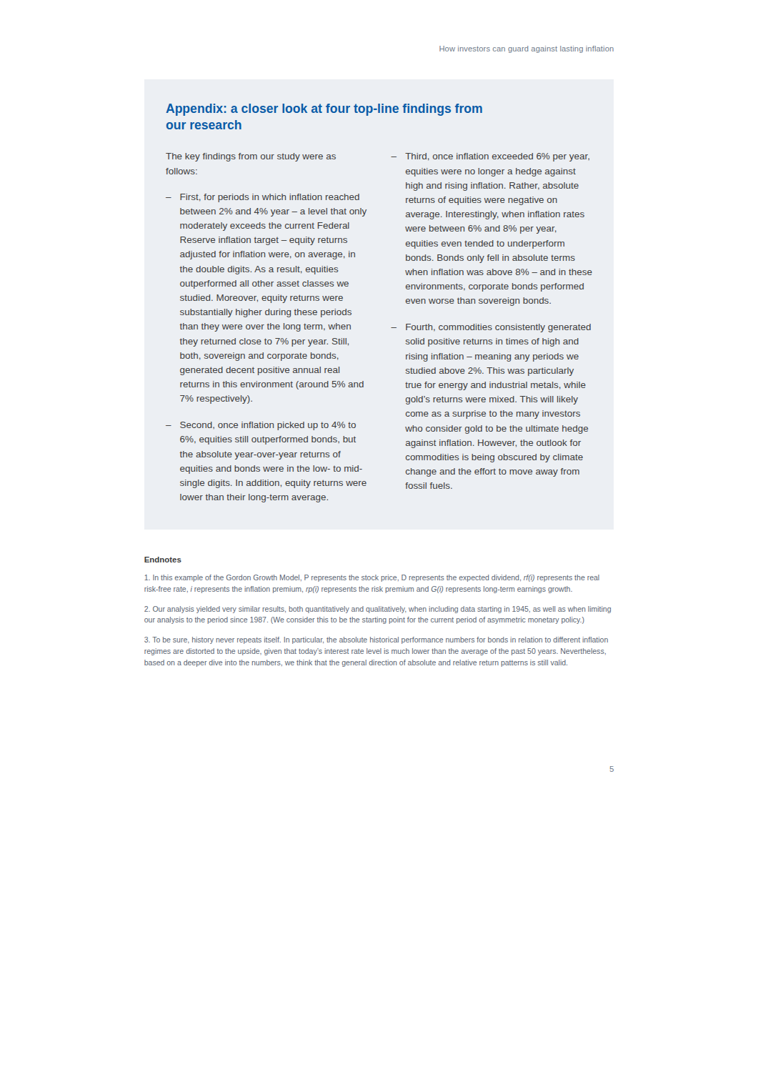How investors can guard against lasting inflation
Appendix: a closer look at four top-line findings from our research
The key findings from our study were as follows:
First, for periods in which inflation reached between 2% and 4% year – a level that only moderately exceeds the current Federal Reserve inflation target – equity returns adjusted for inflation were, on average, in the double digits. As a result, equities outperformed all other asset classes we studied. Moreover, equity returns were substantially higher during these periods than they were over the long term, when they returned close to 7% per year. Still, both, sovereign and corporate bonds, generated decent positive annual real returns in this environment (around 5% and 7% respectively).
Second, once inflation picked up to 4% to 6%, equities still outperformed bonds, but the absolute year-over-year returns of equities and bonds were in the low- to mid-single digits. In addition, equity returns were lower than their long-term average.
Third, once inflation exceeded 6% per year, equities were no longer a hedge against high and rising inflation. Rather, absolute returns of equities were negative on average. Interestingly, when inflation rates were between 6% and 8% per year, equities even tended to underperform bonds. Bonds only fell in absolute terms when inflation was above 8% – and in these environments, corporate bonds performed even worse than sovereign bonds.
Fourth, commodities consistently generated solid positive returns in times of high and rising inflation – meaning any periods we studied above 2%. This was particularly true for energy and industrial metals, while gold’s returns were mixed. This will likely come as a surprise to the many investors who consider gold to be the ultimate hedge against inflation. However, the outlook for commodities is being obscured by climate change and the effort to move away from fossil fuels.
Endnotes
1. In this example of the Gordon Growth Model, P represents the stock price, D represents the expected dividend, rf(i) represents the real risk-free rate, i represents the inflation premium, rp(i) represents the risk premium and G(i) represents long-term earnings growth.
2. Our analysis yielded very similar results, both quantitatively and qualitatively, when including data starting in 1945, as well as when limiting our analysis to the period since 1987. (We consider this to be the starting point for the current period of asymmetric monetary policy.)
3. To be sure, history never repeats itself. In particular, the absolute historical performance numbers for bonds in relation to different inflation regimes are distorted to the upside, given that today’s interest rate level is much lower than the average of the past 50 years. Nevertheless, based on a deeper dive into the numbers, we think that the general direction of absolute and relative return patterns is still valid.
5